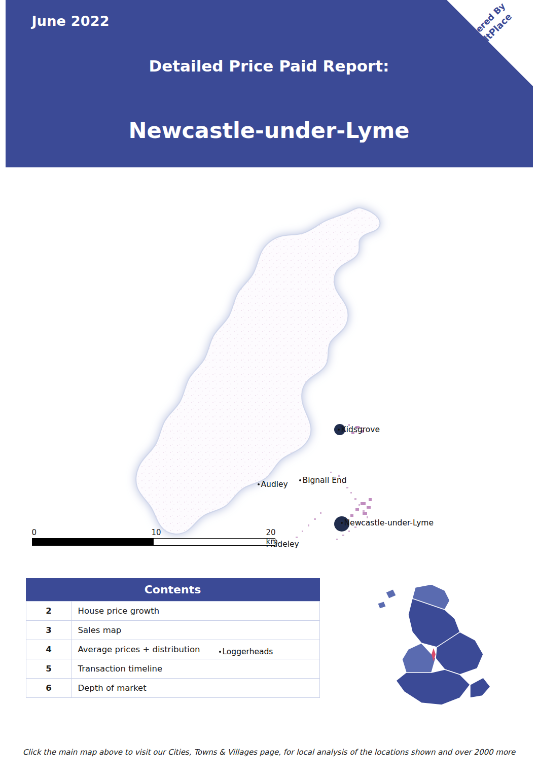June 2022
Detailed Price Paid Report:
Newcastle-under-Lyme
Powered By
BuiltPlace
Kidsgrove
Bignall End
Audley
Newcastle-under-Lyme
Madeley
Loggerheads
0 10 20 km
Contents
| 2 | House price growth |
| 3 | Sales map |
| 4 | Average prices + distribution |
| 5 | Transaction timeline |
| 6 | Depth of market |
Click the main map above to visit our Cities, Towns & Villages page, for local analysis of the locations shown and over 2000 more